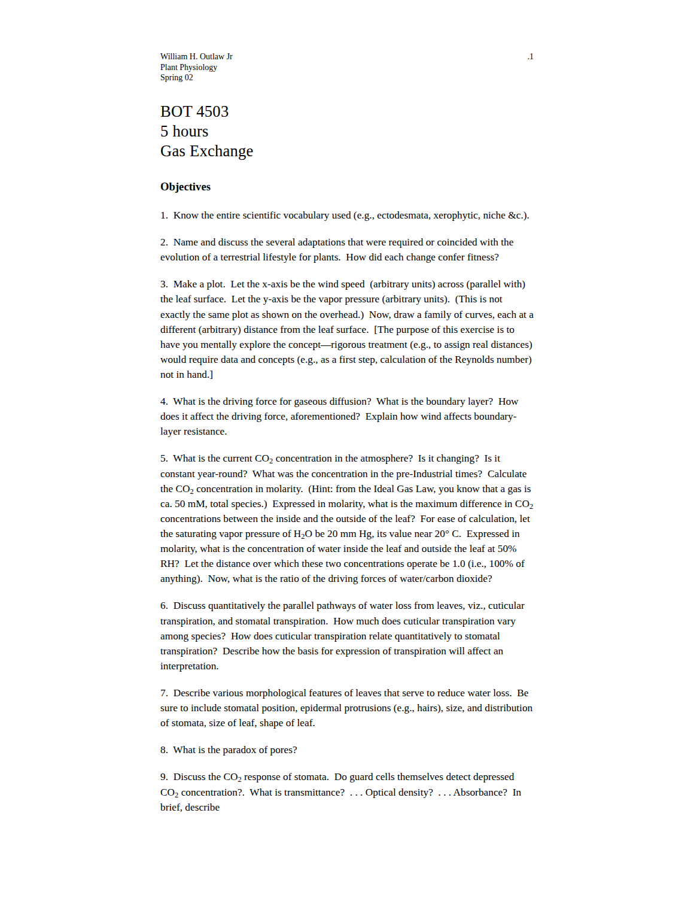.1 William H. Outlaw Jr
Plant Physiology
Spring 02
BOT 4503 5 hours Gas Exchange
Objectives
1. Know the entire scientific vocabulary used (e.g., ectodesmata, xerophytic, niche &c.).
2. Name and discuss the several adaptations that were required or coincided with the evolution of a terrestrial lifestyle for plants. How did each change confer fitness?
3. Make a plot. Let the x-axis be the wind speed (arbitrary units) across (parallel with) the leaf surface. Let the y-axis be the vapor pressure (arbitrary units). (This is not exactly the same plot as shown on the overhead.) Now, draw a family of curves, each at a different (arbitrary) distance from the leaf surface. [The purpose of this exercise is to have you mentally explore the concept—rigorous treatment (e.g., to assign real distances) would require data and concepts (e.g., as a first step, calculation of the Reynolds number) not in hand.]
4. What is the driving force for gaseous diffusion? What is the boundary layer? How does it affect the driving force, aforementioned? Explain how wind affects boundary-layer resistance.
5. What is the current CO2 concentration in the atmosphere? Is it changing? Is it constant year-round? What was the concentration in the pre-Industrial times? Calculate the CO2 concentration in molarity. (Hint: from the Ideal Gas Law, you know that a gas is ca. 50 mM, total species.) Expressed in molarity, what is the maximum difference in CO2 concentrations between the inside and the outside of the leaf? For ease of calculation, let the saturating vapor pressure of H2O be 20 mm Hg, its value near 20° C. Expressed in molarity, what is the concentration of water inside the leaf and outside the leaf at 50% RH? Let the distance over which these two concentrations operate be 1.0 (i.e., 100% of anything). Now, what is the ratio of the driving forces of water/carbon dioxide?
6. Discuss quantitatively the parallel pathways of water loss from leaves, viz., cuticular transpiration, and stomatal transpiration. How much does cuticular transpiration vary among species? How does cuticular transpiration relate quantitatively to stomatal transpiration? Describe how the basis for expression of transpiration will affect an interpretation.
7. Describe various morphological features of leaves that serve to reduce water loss. Be sure to include stomatal position, epidermal protrusions (e.g., hairs), size, and distribution of stomata, size of leaf, shape of leaf.
8. What is the paradox of pores?
9. Discuss the CO2 response of stomata. Do guard cells themselves detect depressed CO2 concentration?. What is transmittance? . . . Optical density? . . . Absorbance? In brief, describe